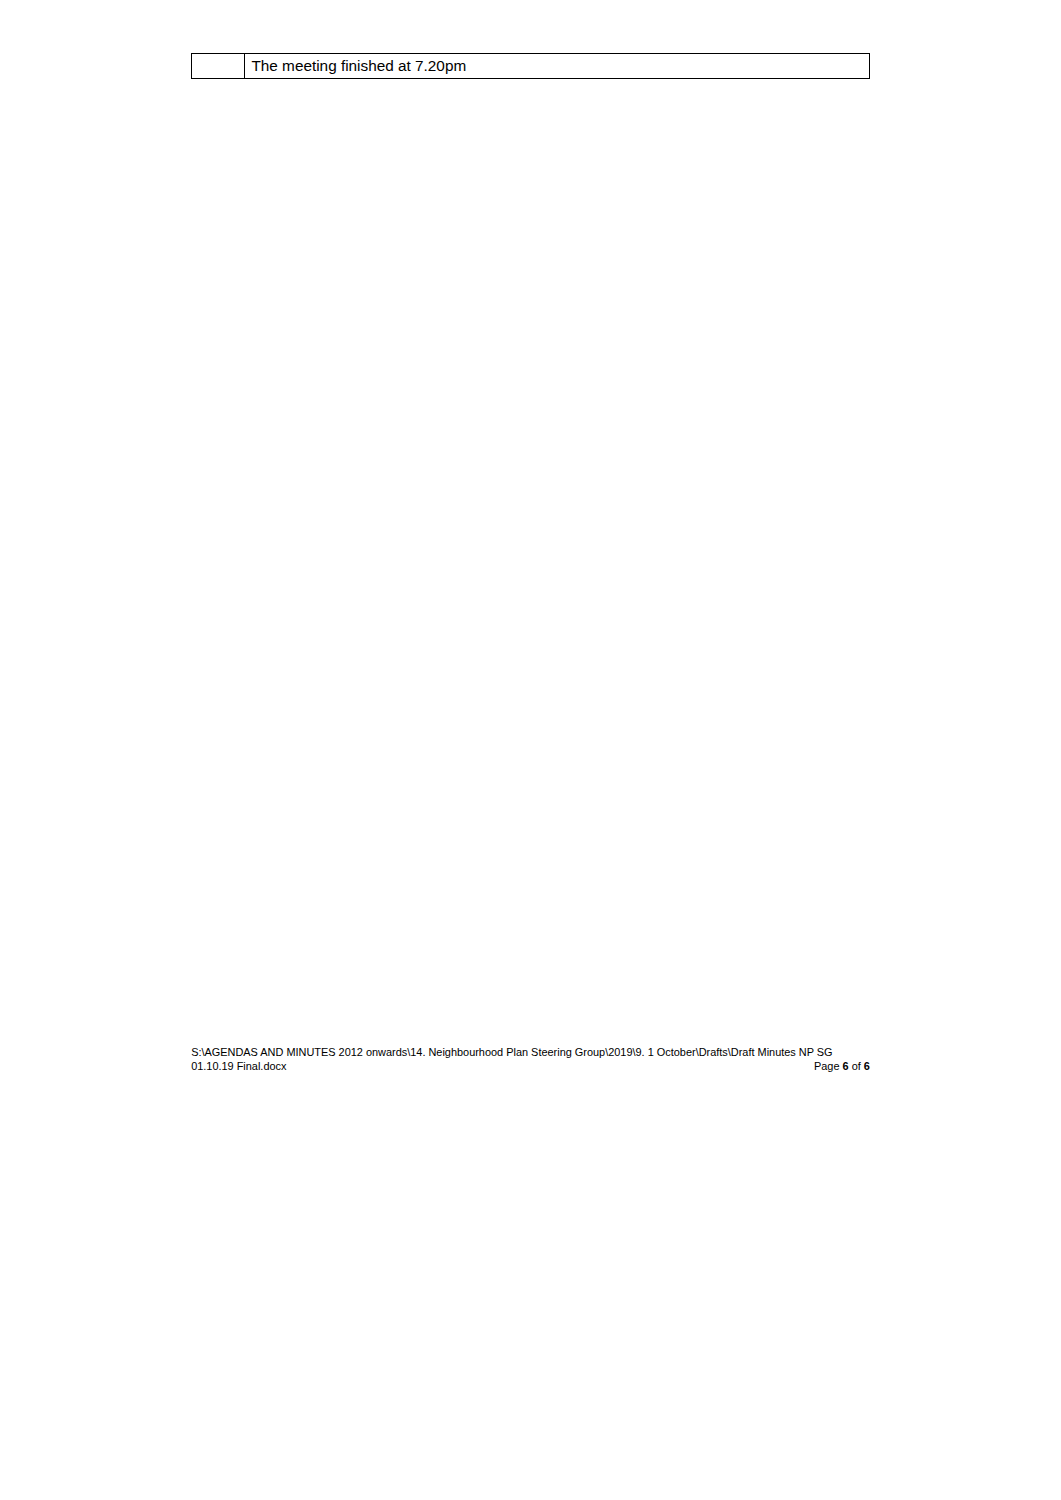| | The meeting finished at 7.20pm |
S:\AGENDAS AND MINUTES 2012 onwards\14. Neighbourhood Plan Steering Group\2019\9. 1 October\Drafts\Draft Minutes NP SG
01.10.19 Final.docx Page 6 of 6